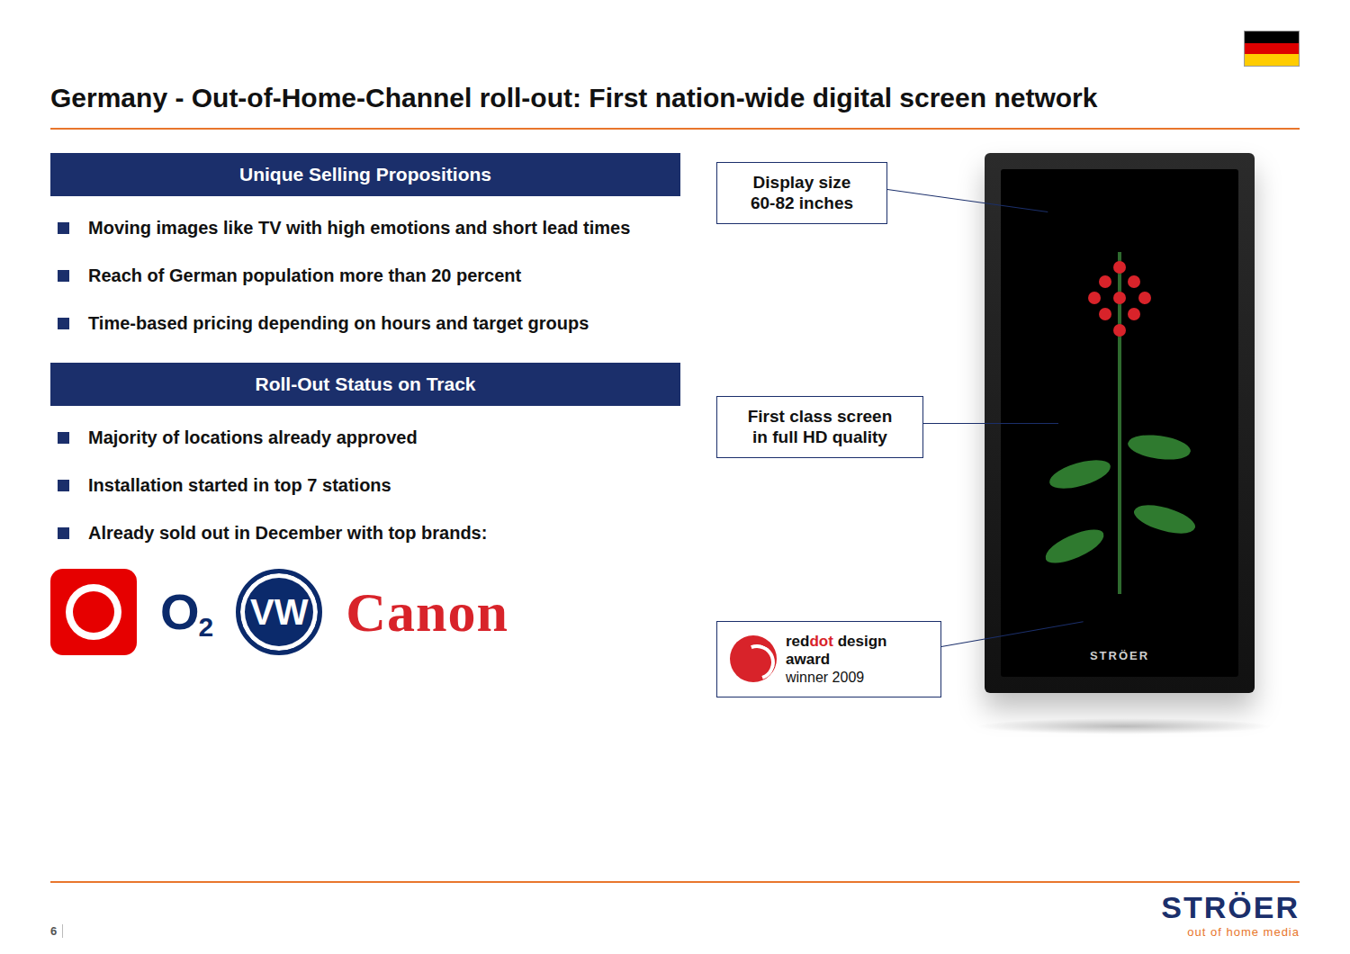Germany - Out-of-Home-Channel roll-out: First nation-wide digital screen network
Unique Selling Propositions
Moving images like TV with high emotions and short lead times
Reach of German population more than 20 percent
Time-based pricing depending on hours and target groups
Roll-Out Status on Track
Majority of locations already approved
Installation started in top 7 stations
Already sold out in December with top brands:
O2
VW
Canon
Display size
60-82 inches
First class screen
in full HD quality
reddot design award
winner 2009
STRÖER
6
STRÖER
out of home media